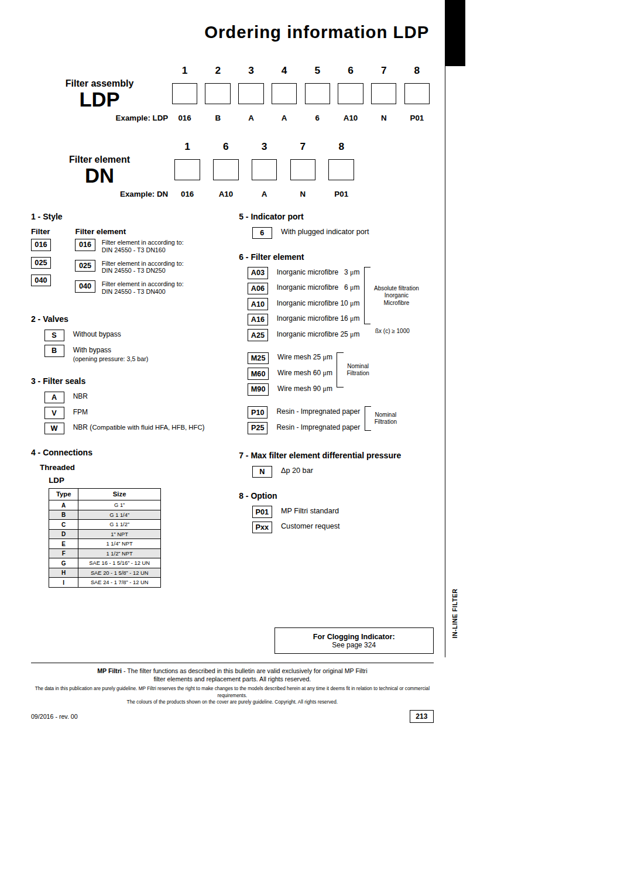IN-LINE FILTER
Ordering information LDP
| | 1 | 2 | 3 | 4 | 5 | 6 | 7 | 8 |
| Filter assembly LDP | | | | | | | | |
| Example: LDP | 016 | B | A | A | 6 | A10 | N | P01 |
| | 1 | 6 | 3 | 7 | 8 | | | |
| Filter element DN | | | | | | | | |
| Example: DN | 016 | A10 | A | N | P01 | | | |
1 - Style
Filter
016
025
040
Filter element
016 Filter element in according to:
DIN 24550 - T3 DN160
025 Filter element in according to:
DIN 24550 - T3 DN250
040 Filter element in according to:
DIN 24550 - T3 DN400
2 - Valves
S Without bypass
B With bypass
(opening pressure: 3,5 bar)
3 - Filter seals
A NBR
V FPM
W NBR (Compatible with fluid HFA, HFB, HFC)
4 - Connections
Threaded
LDP
| Type | Size |
| --- | --- |
| A | G 1” |
| B | G 1 1/4” |
| C | G 1 1/2” |
| D | 1” NPT |
| E | 1 1/4” NPT |
| F | 1 1/2” NPT |
| G | SAE 16 - 1 5/16” - 12 UN |
| H | SAE 20 - 1 5/8” - 12 UN |
| I | SAE 24 - 1 7/8” - 12 UN |
5 - Indicator port
6 With plugged indicator port
6 - Filter element
A03 Inorganic microfibre 3 μm
A06 Inorganic microfibre 6 μm
A10 Inorganic microfibre 10 μm
A16 Inorganic microfibre 16 μm
A25 Inorganic microfibre 25 μm
Absolute filtration
Inorganic
Microfibre
ßx (c) ≥ 1000
M25 Wire mesh 25 μm
M60 Wire mesh 60 μm
M90 Wire mesh 90 μm
Nominal
Filtration
P10 Resin - Impregnated paper
P25 Resin - Impregnated paper
Nominal
Filtration
7 - Max filter element differential pressure
N Δp 20 bar
8 - Option
P01 MP Filtri standard
Pxx Customer request
For Clogging Indicator:
See page 324
MP Filtri - The filter functions as described in this bulletin are valid exclusively for original MP Filtri
filter elements and replacement parts. All rights reserved.
The data in this publication are purely guideline. MP Filtri reserves the right to make changes to the models described herein at any time it deems fit in relation to technical or commercial requirements.
The colours of the products shown on the cover are purely guideline. Copyright. All rights reserved.
09/2016 - rev. 00
213